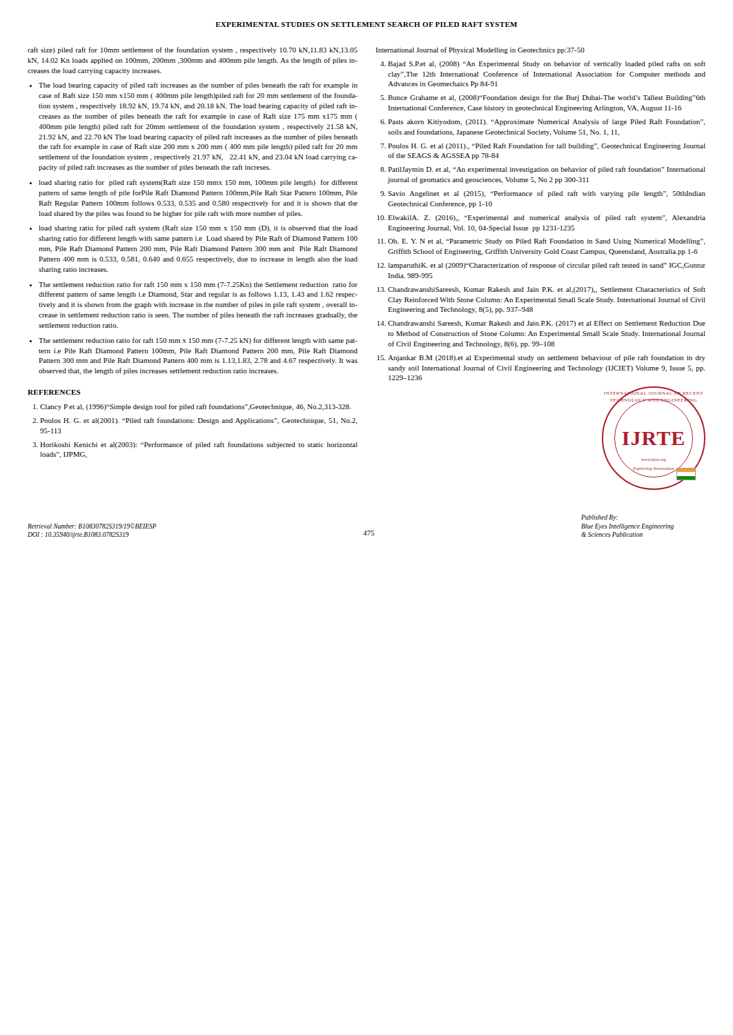EXPERIMENTAL STUDIES ON SETTLEMENT SEARCH OF PILED RAFT SYSTEM
raft size) piled raft for 10mm settlement of the foundation system , respectively 10.70 kN,11.83 kN,13.05 kN, 14.02 Kn loads applied on 100mm, 200mm ,300mm and 400mm pile length. As the length of piles increases the load carrying capacity increases.
The load bearing capacity of piled raft increases as the number of piles beneath the raft for example in case of Raft size 150 mm x150 mm ( 400mm pile length)piled raft for 20 mm settlement of the foundation system , respectively 18.92 kN, 19.74 kN, and 20.18 kN. The load bearing capacity of piled raft increases as the number of piles beneath the raft for example in case of Raft size 175 mm x175 mm ( 400mm pile length) piled raft for 20mm settlement of the foundation system , respectively 21.58 kN, 21.92 kN, and 22.70 kN The load bearing capacity of piled raft increases as the number of piles beneath the raft for example in case of Raft size 200 mm x 200 mm ( 400 mm pile length) piled raft for 20 mm settlement of the foundation system , respectively 21.97 kN, 22.41 kN, and 23.04 kN load carrying capacity of piled raft increases as the number of piles beneath the raft increses.
load sharing ratio for piled raft system(Raft size 150 mmx 150 mm, 100mm pile length) for different pattern of same length of pile forPile Raft Diamond Pattern 100mm,Pile Raft Star Pattern 100mm, Pile Raft Regular Pattern 100mm follows 0.533, 0.535 and 0.580 respectively for and it is shown that the load shared by the piles was found to be higher for pile raft with more number of piles.
load sharing ratio for piled raft system (Raft size 150 mm x 150 mm (D), it is observed that the load sharing ratio for different length with same pattern i.e Load shared by Pile Raft of Diamond Pattern 100 mm, Pile Raft Diamond Pattern 200 mm, Pile Raft Diamond Pattern 300 mm and Pile Raft Diamond Pattern 400 mm is 0.533, 0.581, 0.640 and 0.655 respectively, due to increase in length also the load sharing ratio increases.
The settlement reduction ratio for raft 150 mm x 150 mm (7-7.25Kn) the Settlement reduction ratio for different pattern of same length i.e Diamond, Star and regular is as follows 1.13, 1.43 and 1.62 respectively and it is shown from the graph with increase in the number of piles in pile raft system , overall increase in settlement reduction ratio is seen. The number of piles beneath the raft increases gradually, the settlement reduction ratio.
The settlement reduction ratio for raft 150 mm x 150 mm (7-7.25 kN) for different length with same pattern i.e Pile Raft Diamond Pattern 100mm, Pile Raft Diamond Pattern 200 mm, Pile Raft Diamond Pattern 300 mm and Pile Raft Diamond Pattern 400 mm is 1.13,1.83, 2.78 and 4.67 respectively. It was observed that, the length of piles increases settlement reduction ratio increases.
REFERENCES
Clancy P et al, (1996)“Simple design tool for piled raft foundations”,Geotechnique, 46, No.2,313-328.
Poulos H. G. et al(2001). “Piled raft foundations: Design and Applications”, Geotechnique, 51, No.2, 95-113
Horikoshi Kenichi et al(2003): “Performance of piled raft foundations subjected to static horizontal loads”, IJPMG,
International Journal of Physical Modelling in Geotechnics pp:37-50
Bajad S.P.et al, (2008) “An Experimental Study on behavior of vertically loaded piled rafts on soft clay”,The 12th International Conference of International Association for Computer methods and Advances in Geomechaics Pp 84-91
Bunce Grahame et al, (2008)“Foundation design for the Burj Dubai-The world’s Tallest Building”6th International Conference, Case history in geotechnical Engineering Arlington, VA, August 11-16
Pasts akorn Kitiyodom, (2011). “Approximate Numerical Analysis of large Piled Raft Foundation”, soils and foundations, Japanese Geotechnical Society, Volume 51, No. 1, 11,
Poulos H. G. et al (2011)., “Piled Raft Foundation for tall building”, Geotechnical Engineering Journal of the SEAGS & AGSSEA pp 78-84
PatilJaymin D. et al, “An experimental investigation on behavior of piled raft foundation” International journal of geomatics and geosciences, Volume 5, No 2 pp 300-311
Savio Angelinet et al (2015), “Performance of piled raft with varying pile length”, 50thIndian Geotechnical Conference, pp 1-10
ElwakilA. Z. (2016),, “Experimental and numerical analysis of piled raft system”, Alexandria Engineering Journal, Vol. 10, 04-Special Issue pp 1231-1235
Oh. E. Y. N et al, “Parametric Study on Piled Raft Foundation in Sand Using Numerical Modelling”, Griffith School of Engineering, Griffith University Gold Coast Campus, Queensland, Australia.pp 1-6
lamparuthiK. et al (2009)“Characterization of response of circular piled raft tested in sand” IGC,Guntur India. 989-995
ChandrawanshiSareesh, Kumar Rakesh and Jain P.K. et al,(2017),, Settlement Characteristics of Soft Clay Reinforced With Stone Column: An Experimental Small Scale Study. International Journal of Civil Engineering and Technology, 8(5), pp. 937–948
Chandrawanshi Sareesh, Kumar Rakesh and Jain.P.K. (2017) et al Effect on Settlement Reduction Due to Method of Construction of Stone Column: An Experimental Small Scale Study. International Journal of Civil Engineering and Technology, 8(6), pp. 99–108
Anjankar B.M (2018).et al Experimental study on settlement behaviour of pile raft foundation in dry sandy soil International Journal of Civil Engineering and Technology (IJCIET) Volume 9, Issue 5, pp. 1229–1236
INTERNATIONAL JOURNAL OF RECENT TECHNOLOGY AND ENGINEERING
IJRTE
www.ijrte.org
Exploring Innovation
Retrieval Number: B10830782S319/19©BEIESP
DOI : 10.35940/ijrte.B1083.0782S319
475
Published By:
Blue Eyes Intelligence Engineering
& Sciences Publication